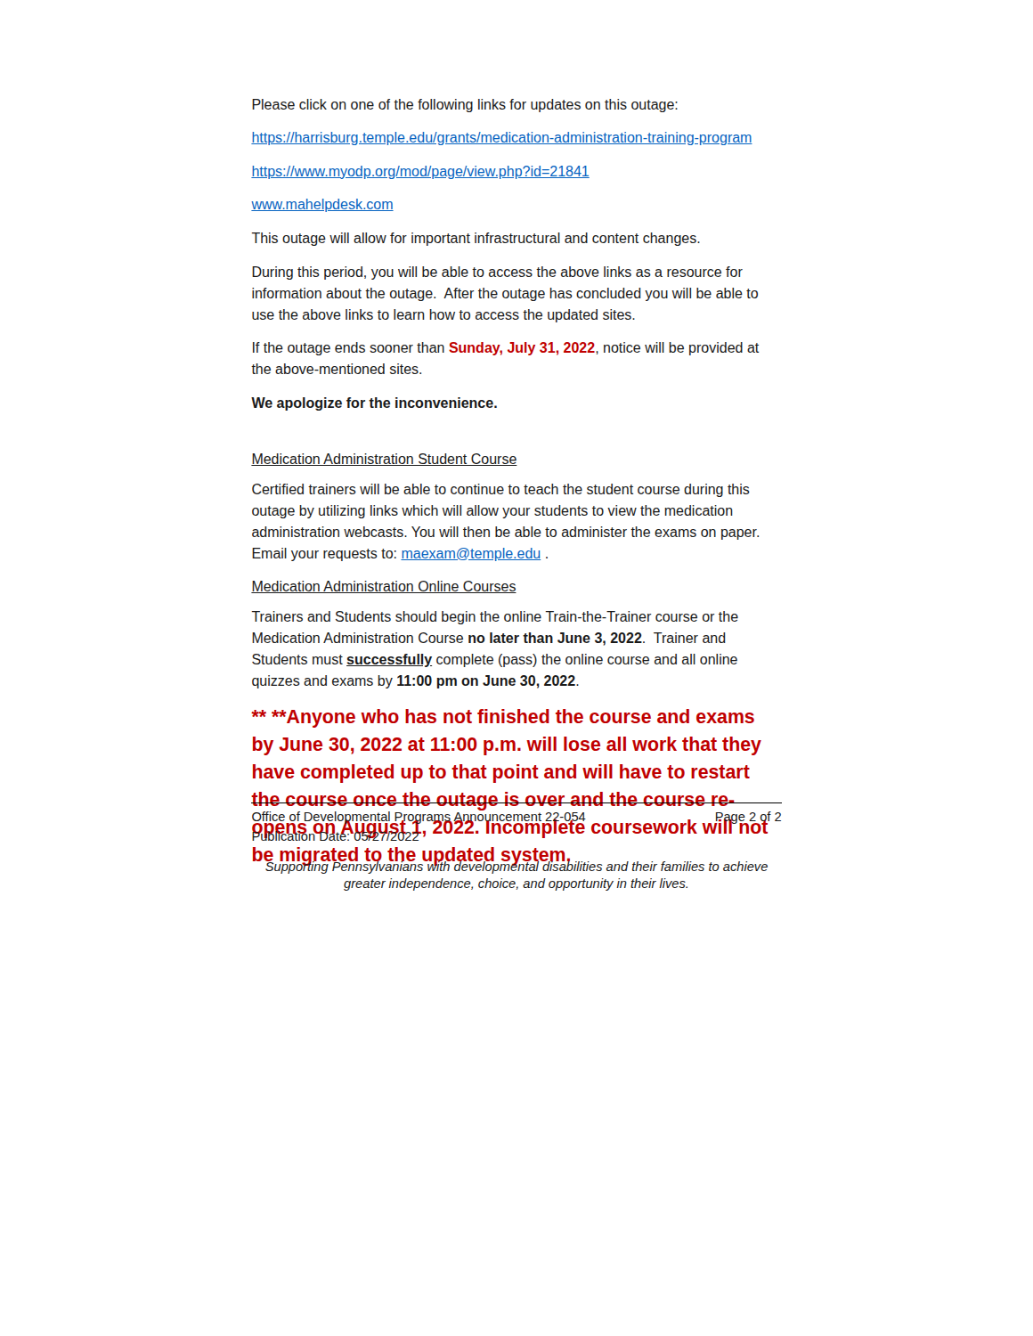Please click on one of the following links for updates on this outage:
https://harrisburg.temple.edu/grants/medication-administration-training-program
https://www.myodp.org/mod/page/view.php?id=21841
www.mahelpdesk.com
This outage will allow for important infrastructural and content changes.
During this period, you will be able to access the above links as a resource for information about the outage. After the outage has concluded you will be able to use the above links to learn how to access the updated sites.
If the outage ends sooner than Sunday, July 31, 2022, notice will be provided at the above-mentioned sites.
We apologize for the inconvenience.
Medication Administration Student Course
Certified trainers will be able to continue to teach the student course during this outage by utilizing links which will allow your students to view the medication administration webcasts. You will then be able to administer the exams on paper. Email your requests to: maexam@temple.edu .
Medication Administration Online Courses
Trainers and Students should begin the online Train-the-Trainer course or the Medication Administration Course no later than June 3, 2022. Trainer and Students must successfully complete (pass) the online course and all online quizzes and exams by 11:00 pm on June 30, 2022.
** **Anyone who has not finished the course and exams by June 30, 2022 at 11:00 p.m. will lose all work that they have completed up to that point and will have to restart the course once the outage is over and the course re-opens on August 1, 2022. Incomplete coursework will not be migrated to the updated system.
Office of Developmental Programs Announcement 22-054
Publication Date: 05/27/2022
Page 2 of 2
Supporting Pennsylvanians with developmental disabilities and their families to achieve greater independence, choice, and opportunity in their lives.